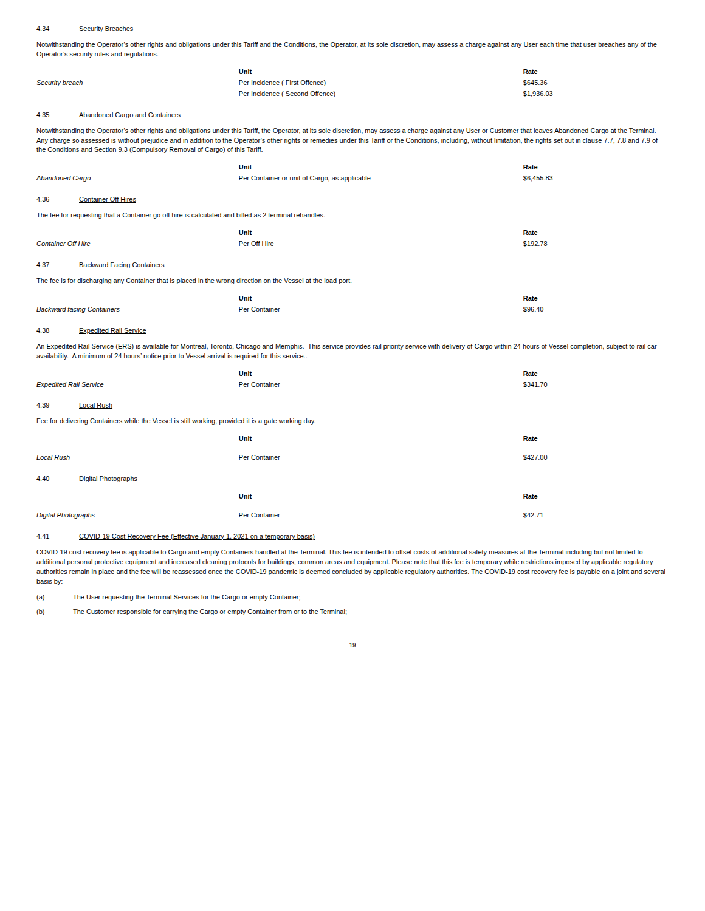4.34 Security Breaches
Notwithstanding the Operator’s other rights and obligations under this Tariff and the Conditions, the Operator, at its sole discretion, may assess a charge against any User each time that user breaches any of the Operator’s security rules and regulations.
| | Unit | Rate |
| Security breach | Per Incidence ( First Offence) | $645.36 |
| | Per Incidence ( Second Offence) | $1,936.03 |
4.35 Abandoned Cargo and Containers
Notwithstanding the Operator’s other rights and obligations under this Tariff, the Operator, at its sole discretion, may assess a charge against any User or Customer that leaves Abandoned Cargo at the Terminal. Any charge so assessed is without prejudice and in addition to the Operator’s other rights or remedies under this Tariff or the Conditions, including, without limitation, the rights set out in clause 7.7, 7.8 and 7.9 of the Conditions and Section 9.3 (Compulsory Removal of Cargo) of this Tariff.
| | Unit | Rate |
| Abandoned Cargo | Per Container or unit of Cargo, as applicable | $6,455.83 |
4.36 Container Off Hires
The fee for requesting that a Container go off hire is calculated and billed as 2 terminal rehandles.
| | Unit | Rate |
| Container Off Hire | Per Off Hire | $192.78 |
4.37 Backward Facing Containers
The fee is for discharging any Container that is placed in the wrong direction on the Vessel at the load port.
| | Unit | Rate |
| Backward facing Containers | Per Container | $96.40 |
4.38 Expedited Rail Service
An Expedited Rail Service (ERS) is available for Montreal, Toronto, Chicago and Memphis. This service provides rail priority service with delivery of Cargo within 24 hours of Vessel completion, subject to rail car availability. A minimum of 24 hours’ notice prior to Vessel arrival is required for this service..
| | Unit | Rate |
| Expedited Rail Service | Per Container | $341.70 |
4.39 Local Rush
Fee for delivering Containers while the Vessel is still working, provided it is a gate working day.
| | Unit | Rate |
| Local Rush | Per Container | $427.00 |
4.40 Digital Photographs
| | Unit | Rate |
| Digital Photographs | Per Container | $42.71 |
4.41 COVID-19 Cost Recovery Fee (Effective January 1, 2021 on a temporary basis)
COVID-19 cost recovery fee is applicable to Cargo and empty Containers handled at the Terminal. This fee is intended to offset costs of additional safety measures at the Terminal including but not limited to additional personal protective equipment and increased cleaning protocols for buildings, common areas and equipment. Please note that this fee is temporary while restrictions imposed by applicable regulatory authorities remain in place and the fee will be reassessed once the COVID-19 pandemic is deemed concluded by applicable regulatory authorities. The COVID-19 cost recovery fee is payable on a joint and several basis by:
(a) The User requesting the Terminal Services for the Cargo or empty Container;
(b) The Customer responsible for carrying the Cargo or empty Container from or to the Terminal;
19